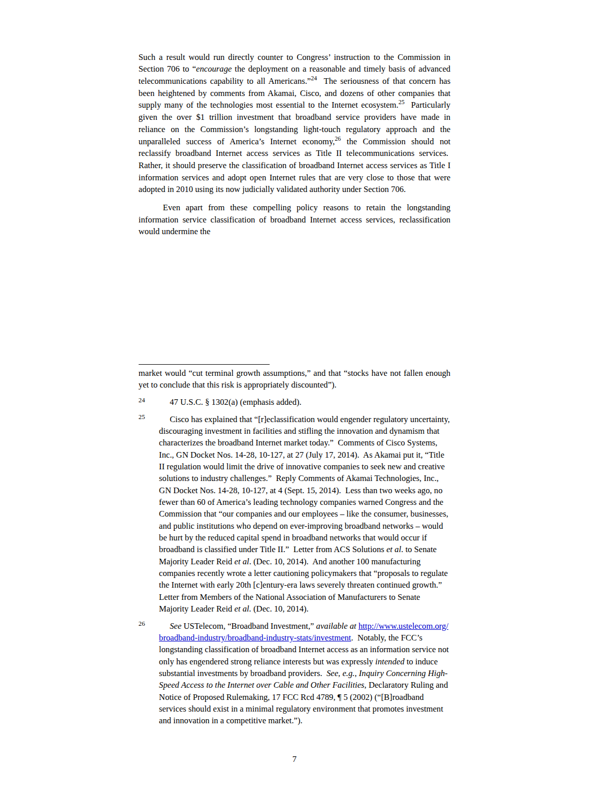Such a result would run directly counter to Congress’ instruction to the Commission in Section 706 to “encourage the deployment on a reasonable and timely basis of advanced telecommunications capability to all Americans.”24 The seriousness of that concern has been heightened by comments from Akamai, Cisco, and dozens of other companies that supply many of the technologies most essential to the Internet ecosystem.25 Particularly given the over $1 trillion investment that broadband service providers have made in reliance on the Commission’s longstanding light-touch regulatory approach and the unparalleled success of America’s Internet economy,26 the Commission should not reclassify broadband Internet access services as Title II telecommunications services. Rather, it should preserve the classification of broadband Internet access services as Title I information services and adopt open Internet rules that are very close to those that were adopted in 2010 using its now judicially validated authority under Section 706.
Even apart from these compelling policy reasons to retain the longstanding information service classification of broadband Internet access services, reclassification would undermine the
market would “cut terminal growth assumptions,” and that “stocks have not fallen enough yet to conclude that this risk is appropriately discounted”).
24
47 U.S.C. § 1302(a) (emphasis added).
25
Cisco has explained that “[r]eclassification would engender regulatory uncertainty, discouraging investment in facilities and stifling the innovation and dynamism that characterizes the broadband Internet market today.” Comments of Cisco Systems, Inc., GN Docket Nos. 14-28, 10-127, at 27 (July 17, 2014). As Akamai put it, “Title II regulation would limit the drive of innovative companies to seek new and creative solutions to industry challenges.” Reply Comments of Akamai Technologies, Inc., GN Docket Nos. 14-28, 10-127, at 4 (Sept. 15, 2014). Less than two weeks ago, no fewer than 60 of America’s leading technology companies warned Congress and the Commission that “our companies and our employees – like the consumer, businesses, and public institutions who depend on ever-improving broadband networks – would be hurt by the reduced capital spend in broadband networks that would occur if broadband is classified under Title II.” Letter from ACS Solutions et al. to Senate Majority Leader Reid et al. (Dec. 10, 2014). And another 100 manufacturing companies recently wrote a letter cautioning policymakers that “proposals to regulate the Internet with early 20th [c]entury-era laws severely threaten continued growth.” Letter from Members of the National Association of Manufacturers to Senate Majority Leader Reid et al. (Dec. 10, 2014).
26
See USTelecom, “Broadband Investment,” available at http://www.ustelecom.org/ broadband-industry/broadband-industry-stats/investment. Notably, the FCC’s longstanding classification of broadband Internet access as an information service not only has engendered strong reliance interests but was expressly intended to induce substantial investments by broadband providers. See, e.g., Inquiry Concerning High-Speed Access to the Internet over Cable and Other Facilities, Declaratory Ruling and Notice of Proposed Rulemaking, 17 FCC Rcd 4789, ¶ 5 (2002) (“[B]roadband services should exist in a minimal regulatory environment that promotes investment and innovation in a competitive market.”).
7